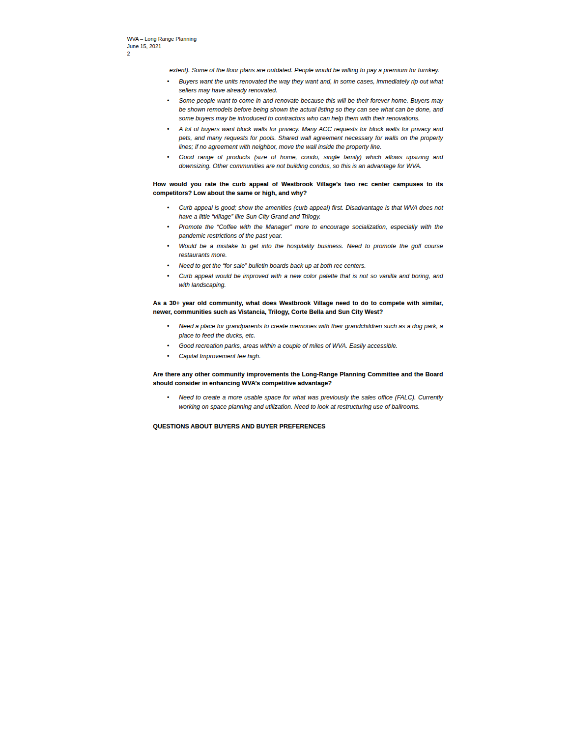WVA – Long Range Planning
June 15, 2021
2
extent). Some of the floor plans are outdated. People would be willing to pay a premium for turnkey.
Buyers want the units renovated the way they want and, in some cases, immediately rip out what sellers may have already renovated.
Some people want to come in and renovate because this will be their forever home. Buyers may be shown remodels before being shown the actual listing so they can see what can be done, and some buyers may be introduced to contractors who can help them with their renovations.
A lot of buyers want block walls for privacy. Many ACC requests for block walls for privacy and pets, and many requests for pools. Shared wall agreement necessary for walls on the property lines; if no agreement with neighbor, move the wall inside the property line.
Good range of products (size of home, condo, single family) which allows upsizing and downsizing. Other communities are not building condos, so this is an advantage for WVA.
How would you rate the curb appeal of Westbrook Village’s two rec center campuses to its competitors? Low about the same or high, and why?
Curb appeal is good; show the amenities (curb appeal) first. Disadvantage is that WVA does not have a little “village” like Sun City Grand and Trilogy.
Promote the “Coffee with the Manager” more to encourage socialization, especially with the pandemic restrictions of the past year.
Would be a mistake to get into the hospitality business. Need to promote the golf course restaurants more.
Need to get the “for sale” bulletin boards back up at both rec centers.
Curb appeal would be improved with a new color palette that is not so vanilla and boring, and with landscaping.
As a 30+ year old community, what does Westbrook Village need to do to compete with similar, newer, communities such as Vistancia, Trilogy, Corte Bella and Sun City West?
Need a place for grandparents to create memories with their grandchildren such as a dog park, a place to feed the ducks, etc.
Good recreation parks, areas within a couple of miles of WVA. Easily accessible.
Capital Improvement fee high.
Are there any other community improvements the Long-Range Planning Committee and the Board should consider in enhancing WVA’s competitive advantage?
Need to create a more usable space for what was previously the sales office (FALC). Currently working on space planning and utilization. Need to look at restructuring use of ballrooms.
QUESTIONS ABOUT BUYERS AND BUYER PREFERENCES